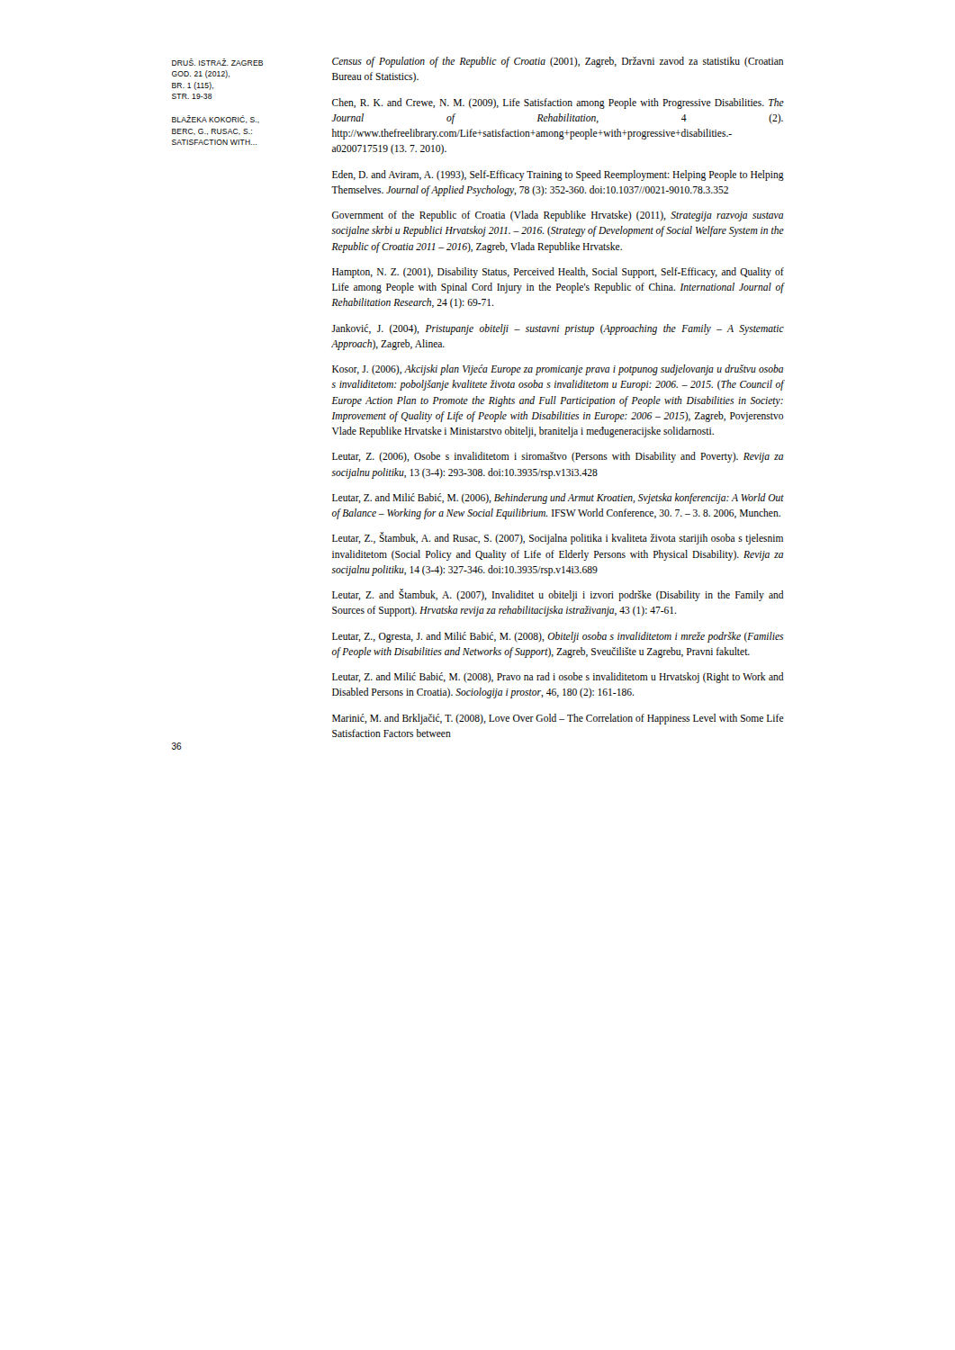DRUŠ. ISTRAŽ. ZAGREB
GOD. 21 (2012),
BR. 1 (115),
STR. 19-38
BLAŽEKA KOKORIĆ, S.,
BERC, G., RUSAC, S.:
SATISFACTION WITH...
Census of Population of the Republic of Croatia (2001), Zagreb, Državni zavod za statistiku (Croatian Bureau of Statistics).
Chen, R. K. and Crewe, N. M. (2009), Life Satisfaction among People with Progressive Disabilities. The Journal of Rehabilitation, 4 (2). http://www.thefreelibrary.com/Life+satisfaction+among+people+with+progressive+disabilities.-a0200717519 (13. 7. 2010).
Eden, D. and Aviram, A. (1993), Self-Efficacy Training to Speed Reemployment: Helping People to Helping Themselves. Journal of Applied Psychology, 78 (3): 352-360. doi:10.1037//0021-9010.78.3.352
Government of the Republic of Croatia (Vlada Republike Hrvatske) (2011), Strategija razvoja sustava socijalne skrbi u Republici Hrvatskoj 2011. – 2016. (Strategy of Development of Social Welfare System in the Republic of Croatia 2011 – 2016), Zagreb, Vlada Republike Hrvatske.
Hampton, N. Z. (2001), Disability Status, Perceived Health, Social Support, Self-Efficacy, and Quality of Life among People with Spinal Cord Injury in the People's Republic of China. International Journal of Rehabilitation Research, 24 (1): 69-71.
Janković, J. (2004), Pristupanje obitelji – sustavni pristup (Approaching the Family – A Systematic Approach), Zagreb, Alinea.
Kosor, J. (2006), Akcijski plan Vijeća Europe za promicanje prava i potpunog sudjelovanja u društvu osoba s invaliditetom: poboljšanje kvalitete života osoba s invaliditetom u Europi: 2006. – 2015. (The Council of Europe Action Plan to Promote the Rights and Full Participation of People with Disabilities in Society: Improvement of Quality of Life of People with Disabilities in Europe: 2006 – 2015), Zagreb, Povjerenstvo Vlade Republike Hrvatske i Ministarstvo obitelji, branitelja i međugeneracijske solidarnosti.
Leutar, Z. (2006), Osobe s invaliditetom i siromaštvo (Persons with Disability and Poverty). Revija za socijalnu politiku, 13 (3-4): 293-308. doi:10.3935/rsp.v13i3.428
Leutar, Z. and Milić Babić, M. (2006), Behinderung und Armut Kroatien, Svjetska konferencija: A World Out of Balance – Working for a New Social Equilibrium. IFSW World Conference, 30. 7. – 3. 8. 2006, Munchen.
Leutar, Z., Štambuk, A. and Rusac, S. (2007), Socijalna politika i kvaliteta života starijih osoba s tjelesnim invaliditetom (Social Policy and Quality of Life of Elderly Persons with Physical Disability). Revija za socijalnu politiku, 14 (3-4): 327-346. doi:10.3935/rsp.v14i3.689
Leutar, Z. and Štambuk, A. (2007), Invaliditet u obitelji i izvori podrške (Disability in the Family and Sources of Support). Hrvatska revija za rehabilitacijska istraživanja, 43 (1): 47-61.
Leutar, Z., Ogresta, J. and Milić Babić, M. (2008), Obitelji osoba s invaliditetom i mreže podrške (Families of People with Disabilities and Networks of Support), Zagreb, Sveučilište u Zagrebu, Pravni fakultet.
Leutar, Z. and Milić Babić, M. (2008), Pravo na rad i osobe s invaliditetom u Hrvatskoj (Right to Work and Disabled Persons in Croatia). Sociologija i prostor, 46, 180 (2): 161-186.
Marinić, M. and Brkljačić, T. (2008), Love Over Gold – The Correlation of Happiness Level with Some Life Satisfaction Factors between
36